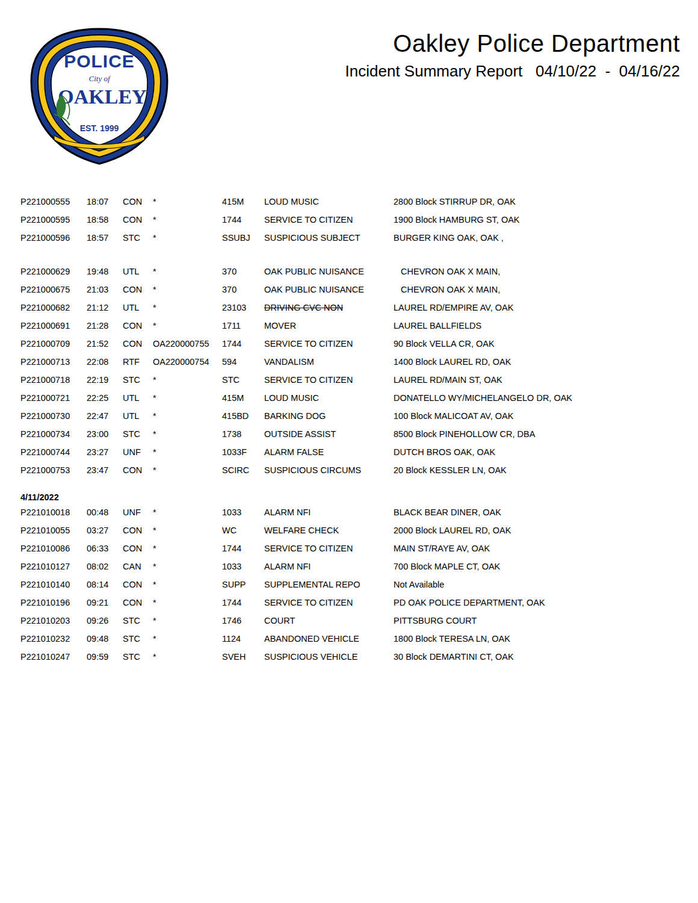POLICE City of OAKLEY EST. 1999
Oakley Police Department
Incident Summary Report 04/10/22 - 04/16/22
| P221000555 | 18:07 | CON | * | 415M | LOUD MUSIC | 2800 Block STIRRUP DR, OAK |
| P221000595 | 18:58 | CON | * | 1744 | SERVICE TO CITIZEN | 1900 Block HAMBURG ST, OAK |
| P221000596 | 18:57 | STC | * | SSUBJ | SUSPICIOUS SUBJECT | BURGER KING OAK, OAK , |
| P221000629 | 19:48 | UTL | * | 370 | OAK PUBLIC NUISANCE | CHEVRON OAK X MAIN, |
| P221000675 | 21:03 | CON | * | 370 | OAK PUBLIC NUISANCE | CHEVRON OAK X MAIN, |
| P221000682 | 21:12 | UTL | * | 23103 | DRIVING CVC NON | LAUREL RD/EMPIRE AV, OAK |
| P221000691 | 21:28 | CON | * | 1711 | MOVER | LAUREL BALLFIELDS |
| P221000709 | 21:52 | CON | OA220000755 | 1744 | SERVICE TO CITIZEN | 90 Block VELLA CR, OAK |
| P221000713 | 22:08 | RTF | OA220000754 | 594 | VANDALISM | 1400 Block LAUREL RD, OAK |
| P221000718 | 22:19 | STC | * | STC | SERVICE TO CITIZEN | LAUREL RD/MAIN ST, OAK |
| P221000721 | 22:25 | UTL | * | 415M | LOUD MUSIC | DONATELLO WY/MICHELANGELO DR, OAK |
| P221000730 | 22:47 | UTL | * | 415BD | BARKING DOG | 100 Block MALICOAT AV, OAK |
| P221000734 | 23:00 | STC | * | 1738 | OUTSIDE ASSIST | 8500 Block PINEHOLLOW CR, DBA |
| P221000744 | 23:27 | UNF | * | 1033F | ALARM FALSE | DUTCH BROS OAK, OAK |
| P221000753 | 23:47 | CON | * | SCIRC | SUSPICIOUS CIRCUMS | 20 Block KESSLER LN, OAK |
| 4/11/2022 |
| P221010018 | 00:48 | UNF | * | 1033 | ALARM NFI | BLACK BEAR DINER, OAK |
| P221010055 | 03:27 | CON | * | WC | WELFARE CHECK | 2000 Block LAUREL RD, OAK |
| P221010086 | 06:33 | CON | * | 1744 | SERVICE TO CITIZEN | MAIN ST/RAYE AV, OAK |
| P221010127 | 08:02 | CAN | * | 1033 | ALARM NFI | 700 Block MAPLE CT, OAK |
| P221010140 | 08:14 | CON | * | SUPP | SUPPLEMENTAL REPO | Not Available |
| P221010196 | 09:21 | CON | * | 1744 | SERVICE TO CITIZEN | PD OAK POLICE DEPARTMENT, OAK |
| P221010203 | 09:26 | STC | * | 1746 | COURT | PITTSBURG COURT |
| P221010232 | 09:48 | STC | * | 1124 | ABANDONED VEHICLE | 1800 Block TERESA LN, OAK |
| P221010247 | 09:59 | STC | * | SVEH | SUSPICIOUS VEHICLE | 30 Block DEMARTINI CT, OAK |